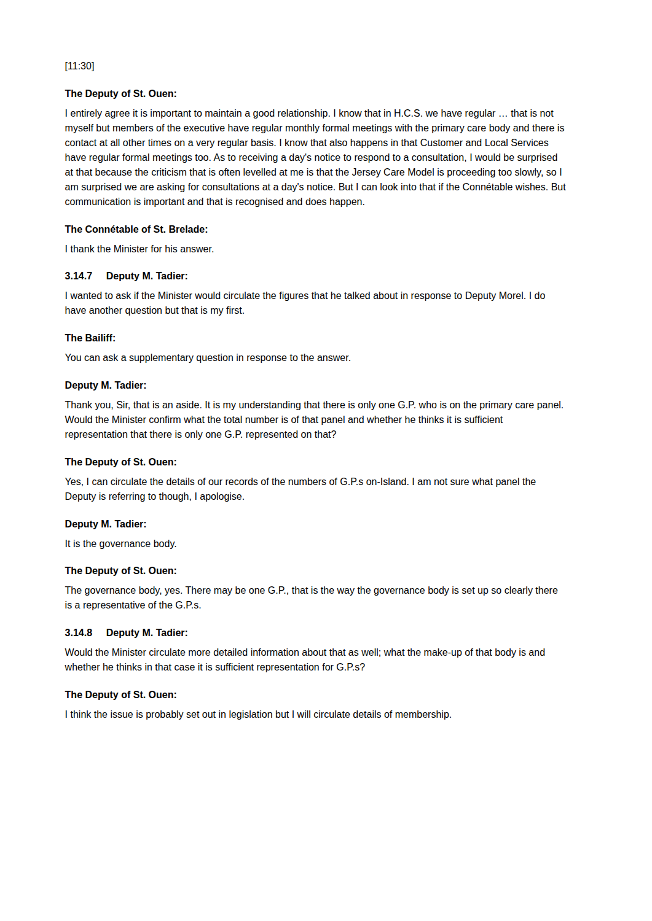[11:30]
The Deputy of St. Ouen:
I entirely agree it is important to maintain a good relationship. I know that in H.C.S. we have regular … that is not myself but members of the executive have regular monthly formal meetings with the primary care body and there is contact at all other times on a very regular basis. I know that also happens in that Customer and Local Services have regular formal meetings too. As to receiving a day's notice to respond to a consultation, I would be surprised at that because the criticism that is often levelled at me is that the Jersey Care Model is proceeding too slowly, so I am surprised we are asking for consultations at a day's notice. But I can look into that if the Connétable wishes. But communication is important and that is recognised and does happen.
The Connétable of St. Brelade:
I thank the Minister for his answer.
3.14.7 Deputy M. Tadier:
I wanted to ask if the Minister would circulate the figures that he talked about in response to Deputy Morel. I do have another question but that is my first.
The Bailiff:
You can ask a supplementary question in response to the answer.
Deputy M. Tadier:
Thank you, Sir, that is an aside. It is my understanding that there is only one G.P. who is on the primary care panel. Would the Minister confirm what the total number is of that panel and whether he thinks it is sufficient representation that there is only one G.P. represented on that?
The Deputy of St. Ouen:
Yes, I can circulate the details of our records of the numbers of G.P.s on-Island. I am not sure what panel the Deputy is referring to though, I apologise.
Deputy M. Tadier:
It is the governance body.
The Deputy of St. Ouen:
The governance body, yes. There may be one G.P., that is the way the governance body is set up so clearly there is a representative of the G.P.s.
3.14.8 Deputy M. Tadier:
Would the Minister circulate more detailed information about that as well; what the make-up of that body is and whether he thinks in that case it is sufficient representation for G.P.s?
The Deputy of St. Ouen:
I think the issue is probably set out in legislation but I will circulate details of membership.